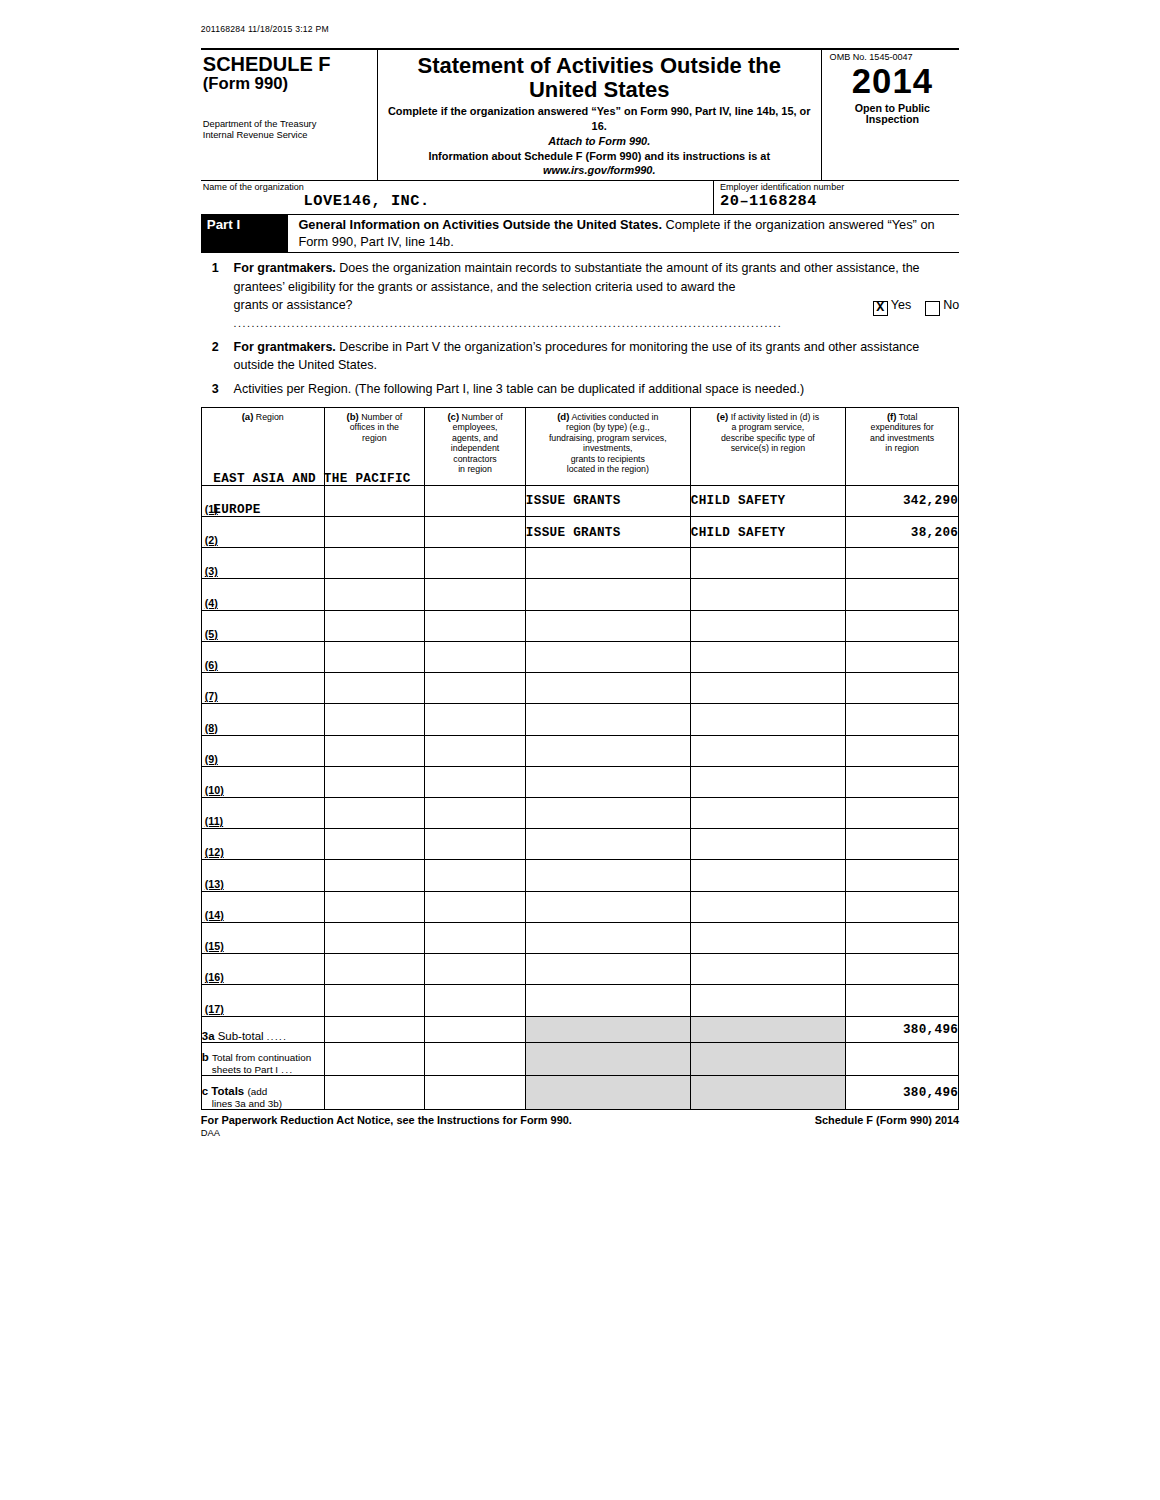201168284 11/18/2015 3:12 PM
SCHEDULE F
(Form 990)
Department of the Treasury
Internal Revenue Service
Statement of Activities Outside the United States
Complete if the organization answered “Yes” on Form 990, Part IV, line 14b, 15, or 16.
Attach to Form 990.
Information about Schedule F (Form 990) and its instructions is at www.irs.gov/form990.
OMB No. 1545-0047
2014
Open to Public
Inspection
Name of the organization
LOVE146, INC.
Employer identification number
20–1168284
Part I
General Information on Activities Outside the United States. Complete if the organization answered “Yes” on Form 990, Part IV, line 14b.
1
For grantmakers. Does the organization maintain records to substantiate the amount of its grants and other assistance, the grantees’ eligibility for the grants or assistance, and the selection criteria used to award the
XYes XNo grants or assistance? ...........................................................................................................................
2
For grantmakers. Describe in Part V the organization’s procedures for monitoring the use of its grants and other assistance outside the United States.
3
Activities per Region. (The following Part I, line 3 table can be duplicated if additional space is needed.)
| (a) Region | (b) Number of offices in the region | (c) Number of employees, agents, and independent contractors in region | (d) Activities conducted in region (by type) (e.g., fundraising, program services, investments, grants to recipients located in the region) | (e) If activity listed in (d) is a program service, describe specific type of service(s) in region | (f) Total expenditures for and investments in region |
| --- | --- | --- | --- | --- | --- |
| EAST ASIA AND THE PACIFIC (1) | | | ISSUE GRANTS | CHILD SAFETY | 342,290 |
| EUROPE (2) | | | ISSUE GRANTS | CHILD SAFETY | 38,206 |
| (3) | | | | | |
| (4) | | | | | |
| (5) | | | | | |
| (6) | | | | | |
| (7) | | | | | |
| (8) | | | | | |
| (9) | | | | | |
| (10) | | | | | |
| (11) | | | | | |
| (12) | | | | | |
| (13) | | | | | |
| (14) | | | | | |
| (15) | | | | | |
| (16) | | | | | |
| (17) | | | | | |
| 3a Sub-total ..... | | | | | 380,496 |
| b Total from continuation sheets to Part I ... | | | | | |
| c Totals (add lines 3a and 3b) | | | | | 380,496 |
For Paperwork Reduction Act Notice, see the Instructions for Form 990.
Schedule F (Form 990) 2014
DAA